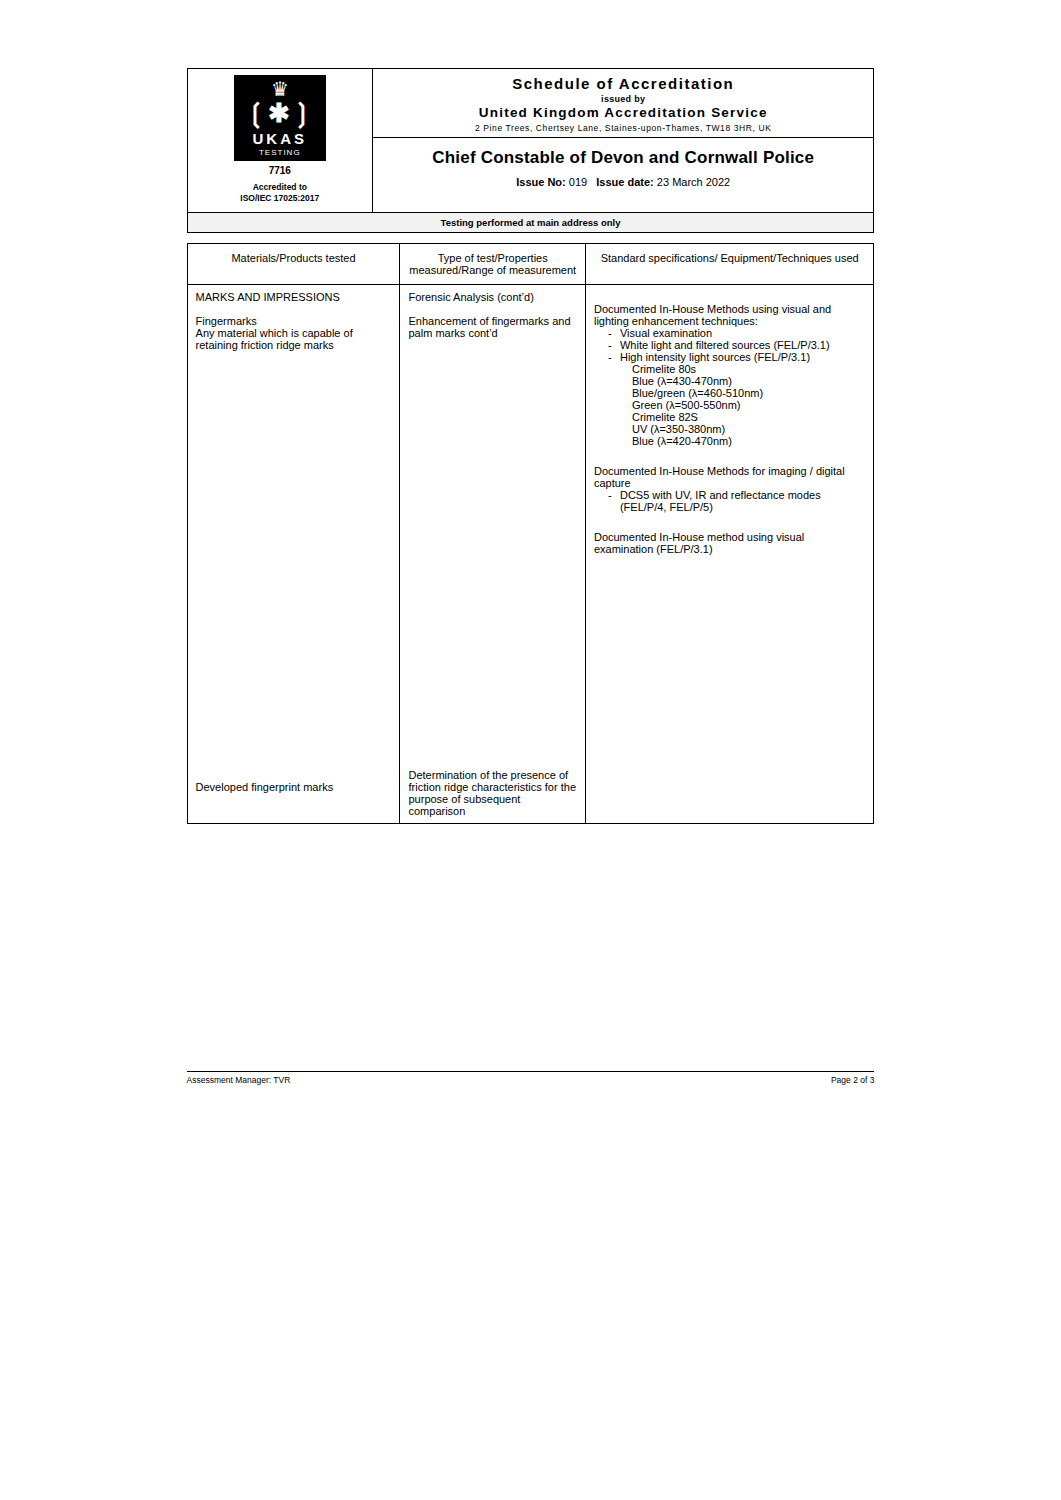| ♛ ❲✱❳ UKAS TESTING 7716 Accredited to ISO/IEC 17025:2017 | Schedule of Accreditation issued by United Kingdom Accreditation Service 2 Pine Trees, Chertsey Lane, Staines-upon-Thames, TW18 3HR, UK Chief Constable of Devon and Cornwall Police Issue No: 019 Issue date: 23 March 2022 |
Testing performed at main address only
| Materials/Products tested | Type of test/Properties measured/Range of measurement | Standard specifications/ Equipment/Techniques used |
| --- | --- | --- |
| MARKS AND IMPRESSIONS Fingermarks Any material which is capable of retaining friction ridge marks Developed fingerprint marks | Forensic Analysis (cont’d) Enhancement of fingermarks and palm marks cont’d Determination of the presence of friction ridge characteristics for the purpose of subsequent comparison | Documented In-House Methods using visual and lighting enhancement techniques: Visual examination White light and filtered sources (FEL/P/3.1) High intensity light sources (FEL/P/3.1) Crimelite 80s Blue (λ=430-470nm) Blue/green (λ=460-510nm) Green (λ=500-550nm) Crimelite 82S UV (λ=350-380nm) Blue (λ=420-470nm) Documented In-House Methods for imaging / digital capture DCS5 with UV, IR and reflectance modes (FEL/P/4, FEL/P/5) Documented In-House method using visual examination (FEL/P/3.1) |
Assessment Manager: TVR Page 2 of 3